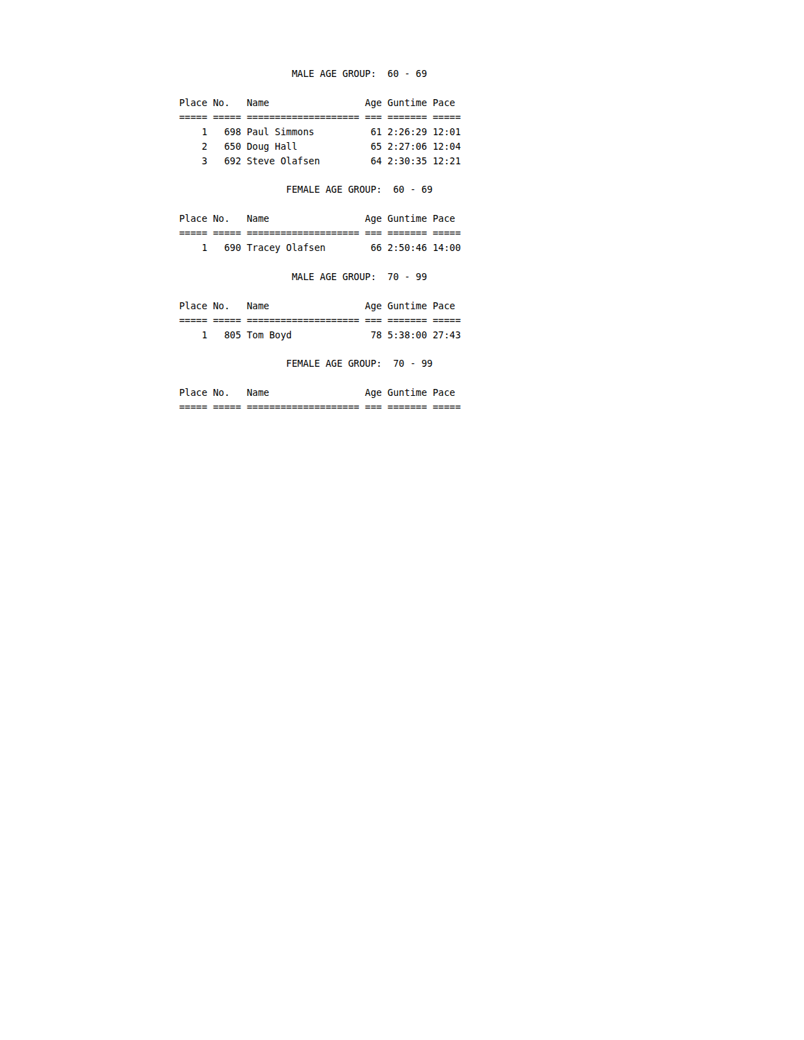MALE AGE GROUP:  60 - 69

Place No.   Name                 Age Guntime Pace
===== ===== ==================== === ======= =====
    1   698 Paul Simmons          61 2:26:29 12:01
    2   650 Doug Hall             65 2:27:06 12:04
    3   692 Steve Olafsen         64 2:30:35 12:21

                   FEMALE AGE GROUP:  60 - 69

Place No.   Name                 Age Guntime Pace
===== ===== ==================== === ======= =====
    1   690 Tracey Olafsen        66 2:50:46 14:00

                    MALE AGE GROUP:  70 - 99

Place No.   Name                 Age Guntime Pace
===== ===== ==================== === ======= =====
    1   805 Tom Boyd              78 5:38:00 27:43

                   FEMALE AGE GROUP:  70 - 99

Place No.   Name                 Age Guntime Pace
===== ===== ==================== === ======= =====